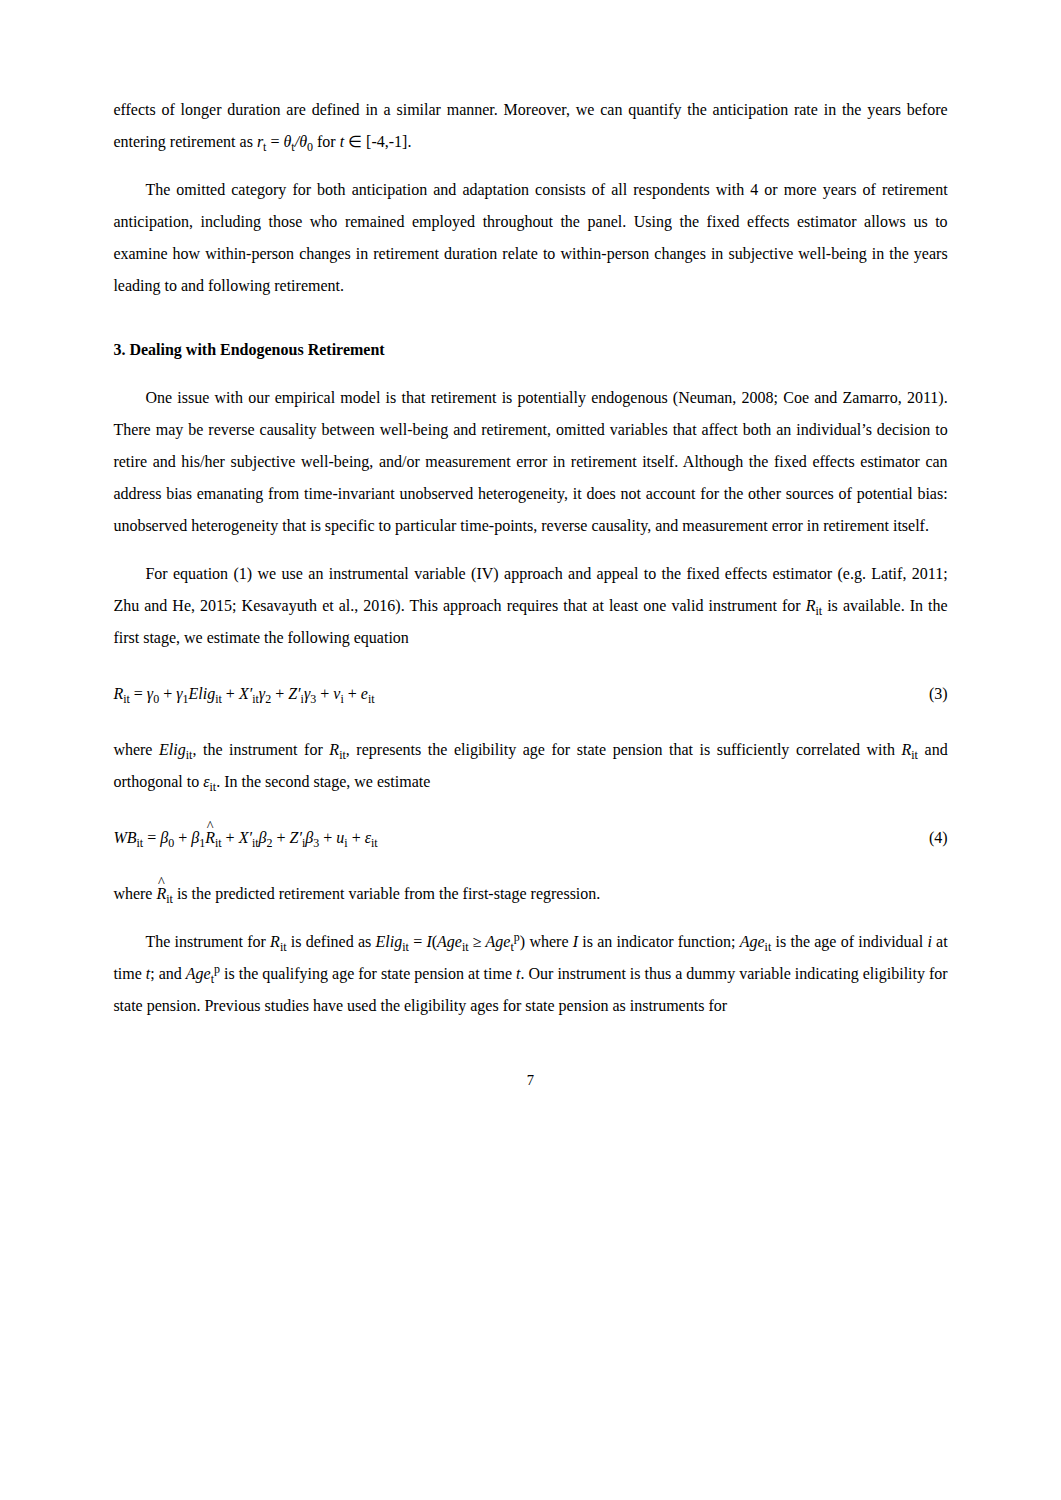effects of longer duration are defined in a similar manner. Moreover, we can quantify the anticipation rate in the years before entering retirement as rt = θt/θ0 for t ∈ [-4,-1].
The omitted category for both anticipation and adaptation consists of all respondents with 4 or more years of retirement anticipation, including those who remained employed throughout the panel. Using the fixed effects estimator allows us to examine how within-person changes in retirement duration relate to within-person changes in subjective well-being in the years leading to and following retirement.
3. Dealing with Endogenous Retirement
One issue with our empirical model is that retirement is potentially endogenous (Neuman, 2008; Coe and Zamarro, 2011). There may be reverse causality between well-being and retirement, omitted variables that affect both an individual’s decision to retire and his/her subjective well-being, and/or measurement error in retirement itself. Although the fixed effects estimator can address bias emanating from time-invariant unobserved heterogeneity, it does not account for the other sources of potential bias: unobserved heterogeneity that is specific to particular time-points, reverse causality, and measurement error in retirement itself.
For equation (1) we use an instrumental variable (IV) approach and appeal to the fixed effects estimator (e.g. Latif, 2011; Zhu and He, 2015; Kesavayuth et al., 2016). This approach requires that at least one valid instrument for Rit is available. In the first stage, we estimate the following equation
Rit = γ0 + γ1Eligit + X′itγ2 + Z′iγ3 + vi + eit
(3)
where Eligit, the instrument for Rit, represents the eligibility age for state pension that is sufficiently correlated with Rit and orthogonal to εit. In the second stage, we estimate
WBit = β0 + β1Rit + X′itβ2 + Z′iβ3 + ui + εit
(4)
where Rit is the predicted retirement variable from the first-stage regression.
The instrument for Rit is defined as Eligit = I(Ageit ≥ Agetp) where I is an indicator function; Ageit is the age of individual i at time t; and Agetp is the qualifying age for state pension at time t. Our instrument is thus a dummy variable indicating eligibility for state pension. Previous studies have used the eligibility ages for state pension as instruments for
7